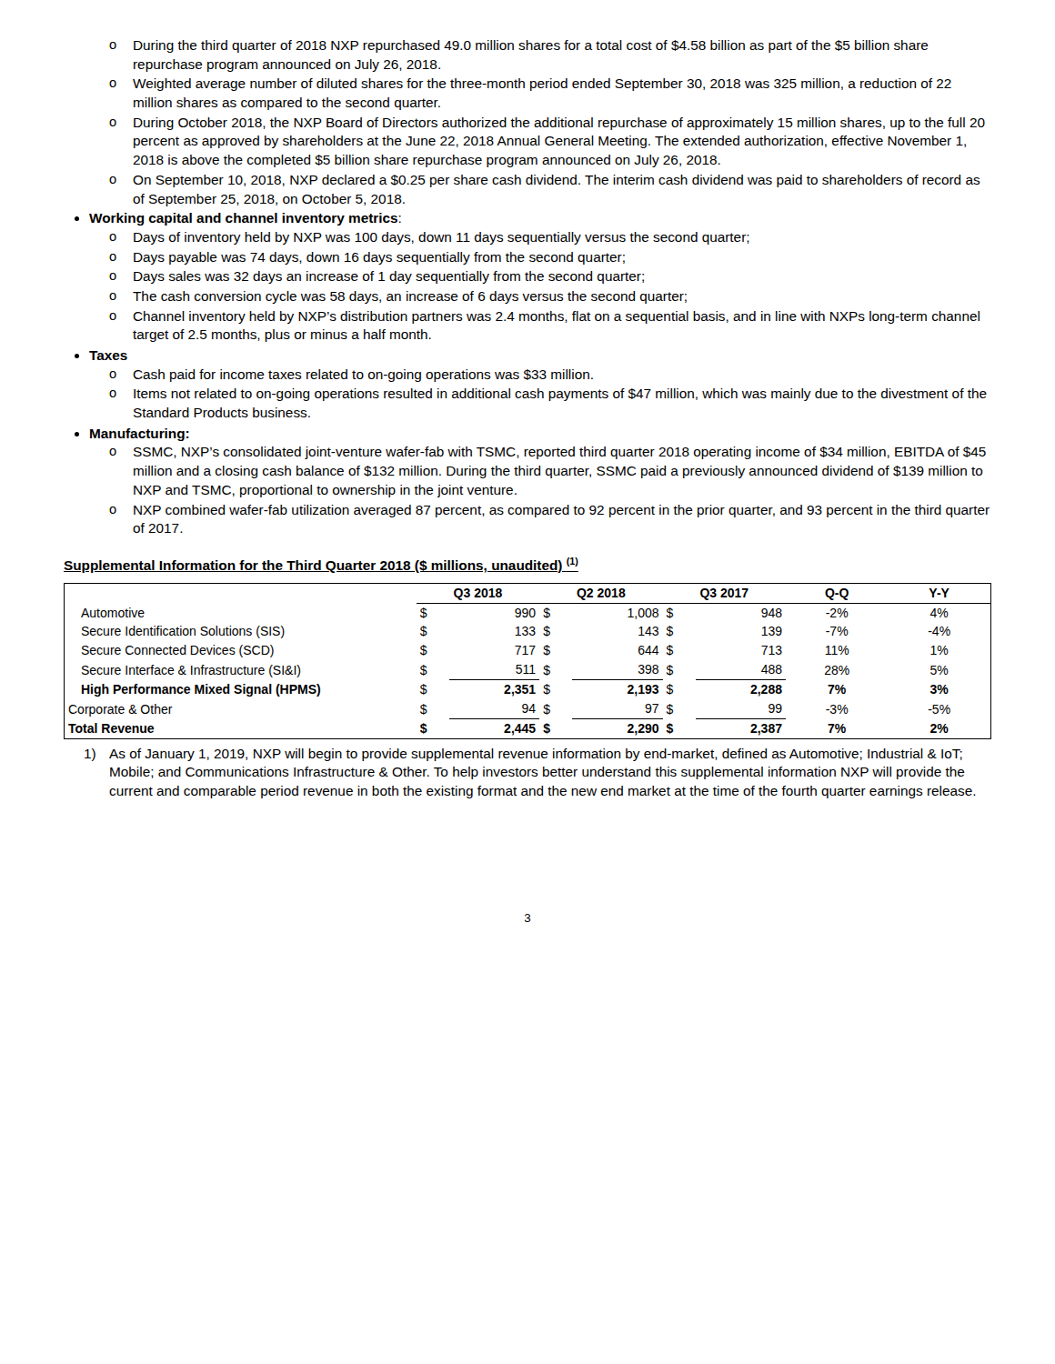During the third quarter of 2018 NXP repurchased 49.0 million shares for a total cost of $4.58 billion as part of the $5 billion share repurchase program announced on July 26, 2018.
Weighted average number of diluted shares for the three-month period ended September 30, 2018 was 325 million, a reduction of 22 million shares as compared to the second quarter.
During October 2018, the NXP Board of Directors authorized the additional repurchase of approximately 15 million shares, up to the full 20 percent as approved by shareholders at the June 22, 2018 Annual General Meeting. The extended authorization, effective November 1, 2018 is above the completed $5 billion share repurchase program announced on July 26, 2018.
On September 10, 2018, NXP declared a $0.25 per share cash dividend. The interim cash dividend was paid to shareholders of record as of September 25, 2018, on October 5, 2018.
Working capital and channel inventory metrics:
Days of inventory held by NXP was 100 days, down 11 days sequentially versus the second quarter;
Days payable was 74 days, down 16 days sequentially from the second quarter;
Days sales was 32 days an increase of 1 day sequentially from the second quarter;
The cash conversion cycle was 58 days, an increase of 6 days versus the second quarter;
Channel inventory held by NXP’s distribution partners was 2.4 months, flat on a sequential basis, and in line with NXPs long-term channel target of 2.5 months, plus or minus a half month.
Taxes
Cash paid for income taxes related to on-going operations was $33 million.
Items not related to on-going operations resulted in additional cash payments of $47 million, which was mainly due to the divestment of the Standard Products business.
Manufacturing:
SSMC, NXP’s consolidated joint-venture wafer-fab with TSMC, reported third quarter 2018 operating income of $34 million, EBITDA of $45 million and a closing cash balance of $132 million. During the third quarter, SSMC paid a previously announced dividend of $139 million to NXP and TSMC, proportional to ownership in the joint venture.
NXP combined wafer-fab utilization averaged 87 percent, as compared to 92 percent in the prior quarter, and 93 percent in the third quarter of 2017.
Supplemental Information for the Third Quarter 2018 ($ millions, unaudited) (1)
| | Q3 2018 | Q2 2018 | Q3 2017 | Q-Q | Y-Y |
| Automotive | $ | 990 | $ | 1,008 | $ | 948 | -2% | 4% |
| Secure Identification Solutions (SIS) | $ | 133 | $ | 143 | $ | 139 | -7% | -4% |
| Secure Connected Devices (SCD) | $ | 717 | $ | 644 | $ | 713 | 11% | 1% |
| Secure Interface & Infrastructure (SI&I) | $ | 511 | $ | 398 | $ | 488 | 28% | 5% |
| High Performance Mixed Signal (HPMS) | $ | 2,351 | $ | 2,193 | $ | 2,288 | 7% | 3% |
| Corporate & Other | $ | 94 | $ | 97 | $ | 99 | -3% | -5% |
| Total Revenue | $ | 2,445 | $ | 2,290 | $ | 2,387 | 7% | 2% |
1) As of January 1, 2019, NXP will begin to provide supplemental revenue information by end-market, defined as Automotive; Industrial & IoT; Mobile; and Communications Infrastructure & Other. To help investors better understand this supplemental information NXP will provide the current and comparable period revenue in both the existing format and the new end market at the time of the fourth quarter earnings release.
3